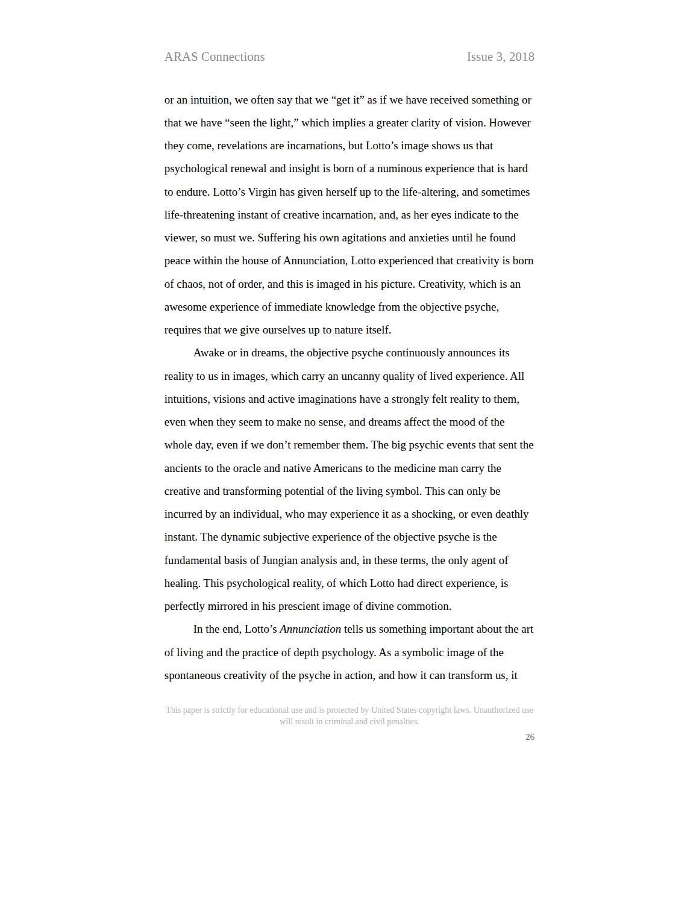ARAS Connections Issue 3, 2018
or an intuition, we often say that we “get it” as if we have received something or that we have “seen the light,” which implies a greater clarity of vision. However they come, revelations are incarnations, but Lotto’s image shows us that psychological renewal and insight is born of a numinous experience that is hard to endure. Lotto’s Virgin has given herself up to the life-altering, and sometimes life-threatening instant of creative incarnation, and, as her eyes indicate to the viewer, so must we. Suffering his own agitations and anxieties until he found peace within the house of Annunciation, Lotto experienced that creativity is born of chaos, not of order, and this is imaged in his picture. Creativity, which is an awesome experience of immediate knowledge from the objective psyche, requires that we give ourselves up to nature itself.
Awake or in dreams, the objective psyche continuously announces its reality to us in images, which carry an uncanny quality of lived experience. All intuitions, visions and active imaginations have a strongly felt reality to them, even when they seem to make no sense, and dreams affect the mood of the whole day, even if we don’t remember them. The big psychic events that sent the ancients to the oracle and native Americans to the medicine man carry the creative and transforming potential of the living symbol. This can only be incurred by an individual, who may experience it as a shocking, or even deathly instant. The dynamic subjective experience of the objective psyche is the fundamental basis of Jungian analysis and, in these terms, the only agent of healing. This psychological reality, of which Lotto had direct experience, is perfectly mirrored in his prescient image of divine commotion.
In the end, Lotto’s Annunciation tells us something important about the art of living and the practice of depth psychology. As a symbolic image of the spontaneous creativity of the psyche in action, and how it can transform us, it
This paper is strictly for educational use and is protected by United States copyright laws. Unauthorized use will result in criminal and civil penalties.
26